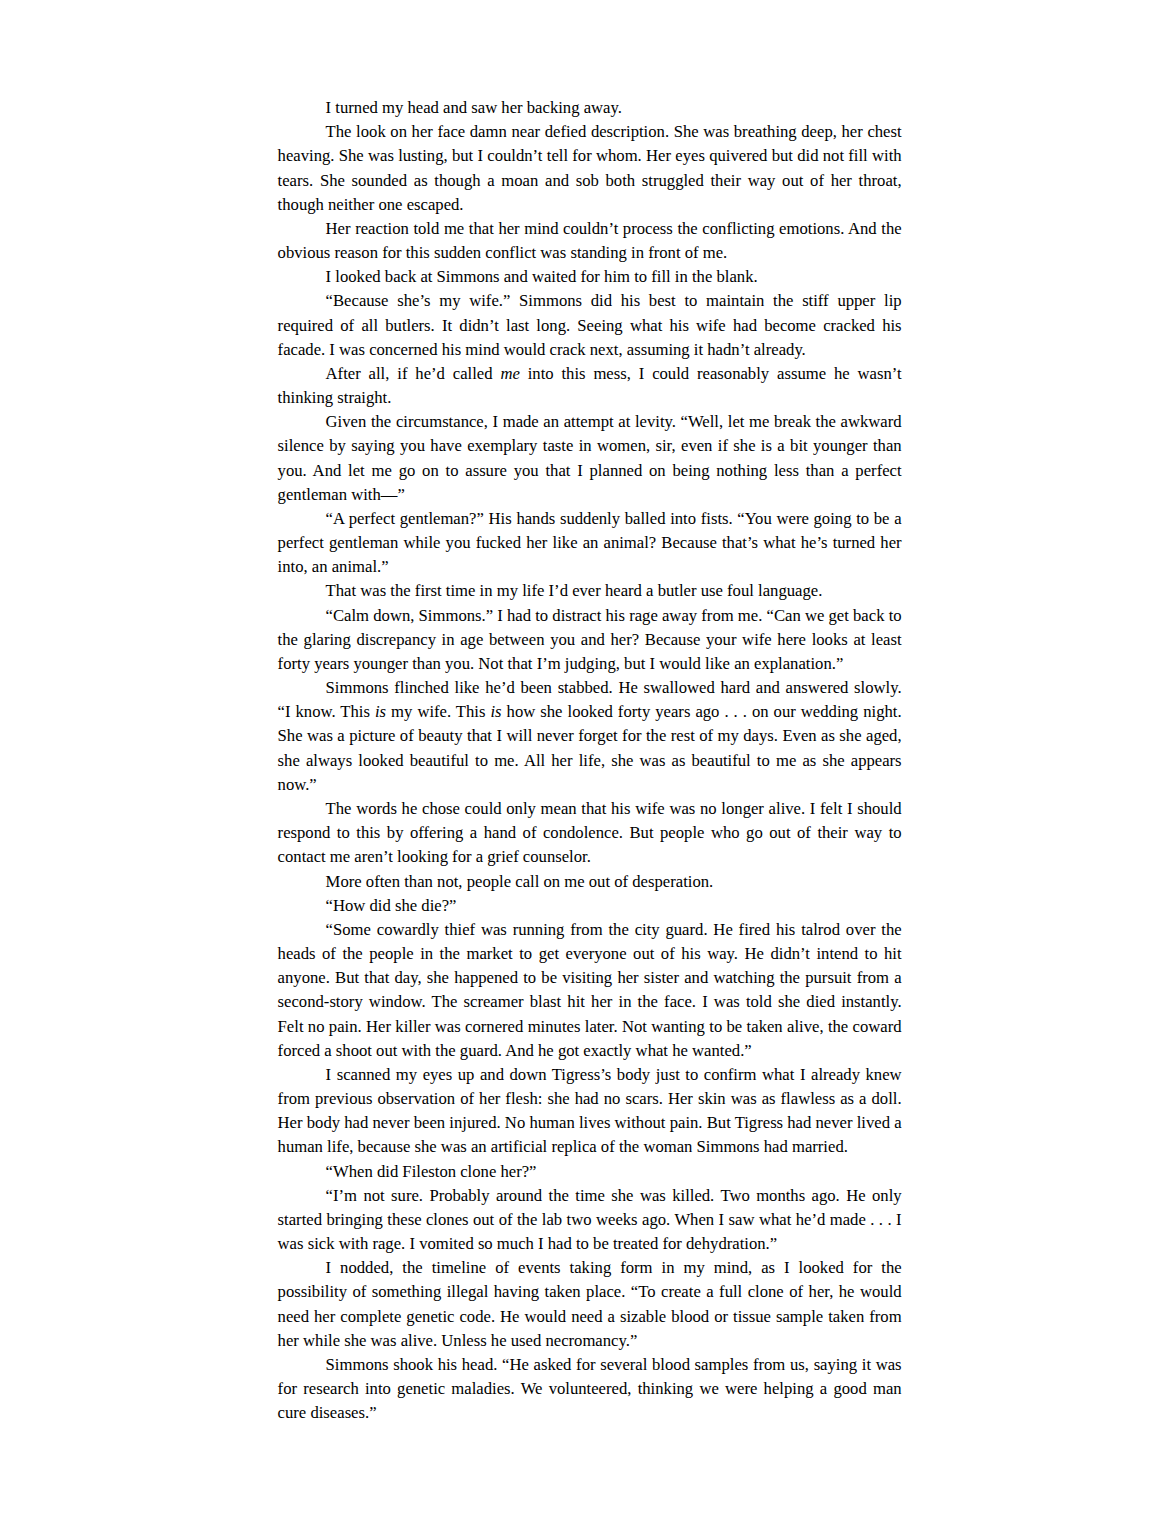I turned my head and saw her backing away.
The look on her face damn near defied description. She was breathing deep, her chest heaving. She was lusting, but I couldn’t tell for whom. Her eyes quivered but did not fill with tears. She sounded as though a moan and sob both struggled their way out of her throat, though neither one escaped.
Her reaction told me that her mind couldn’t process the conflicting emotions. And the obvious reason for this sudden conflict was standing in front of me.
I looked back at Simmons and waited for him to fill in the blank.
“Because she’s my wife.” Simmons did his best to maintain the stiff upper lip required of all butlers. It didn’t last long. Seeing what his wife had become cracked his facade. I was concerned his mind would crack next, assuming it hadn’t already.
After all, if he’d called me into this mess, I could reasonably assume he wasn’t thinking straight.
Given the circumstance, I made an attempt at levity. “Well, let me break the awkward silence by saying you have exemplary taste in women, sir, even if she is a bit younger than you. And let me go on to assure you that I planned on being nothing less than a perfect gentleman with—”
“A perfect gentleman?” His hands suddenly balled into fists. “You were going to be a perfect gentleman while you fucked her like an animal? Because that’s what he’s turned her into, an animal.”
That was the first time in my life I’d ever heard a butler use foul language.
“Calm down, Simmons.” I had to distract his rage away from me. “Can we get back to the glaring discrepancy in age between you and her? Because your wife here looks at least forty years younger than you. Not that I’m judging, but I would like an explanation.”
Simmons flinched like he’d been stabbed. He swallowed hard and answered slowly. “I know. This is my wife. This is how she looked forty years ago . . . on our wedding night. She was a picture of beauty that I will never forget for the rest of my days. Even as she aged, she always looked beautiful to me. All her life, she was as beautiful to me as she appears now.”
The words he chose could only mean that his wife was no longer alive. I felt I should respond to this by offering a hand of condolence. But people who go out of their way to contact me aren’t looking for a grief counselor.
More often than not, people call on me out of desperation.
“How did she die?”
“Some cowardly thief was running from the city guard. He fired his talrod over the heads of the people in the market to get everyone out of his way. He didn’t intend to hit anyone. But that day, she happened to be visiting her sister and watching the pursuit from a second-story window. The screamer blast hit her in the face. I was told she died instantly. Felt no pain. Her killer was cornered minutes later. Not wanting to be taken alive, the coward forced a shoot out with the guard. And he got exactly what he wanted.”
I scanned my eyes up and down Tigress’s body just to confirm what I already knew from previous observation of her flesh: she had no scars. Her skin was as flawless as a doll. Her body had never been injured. No human lives without pain. But Tigress had never lived a human life, because she was an artificial replica of the woman Simmons had married.
“When did Fileston clone her?”
“I’m not sure. Probably around the time she was killed. Two months ago. He only started bringing these clones out of the lab two weeks ago. When I saw what he’d made . . . I was sick with rage. I vomited so much I had to be treated for dehydration.”
I nodded, the timeline of events taking form in my mind, as I looked for the possibility of something illegal having taken place. “To create a full clone of her, he would need her complete genetic code. He would need a sizable blood or tissue sample taken from her while she was alive. Unless he used necromancy.”
Simmons shook his head. “He asked for several blood samples from us, saying it was for research into genetic maladies. We volunteered, thinking we were helping a good man cure diseases.”